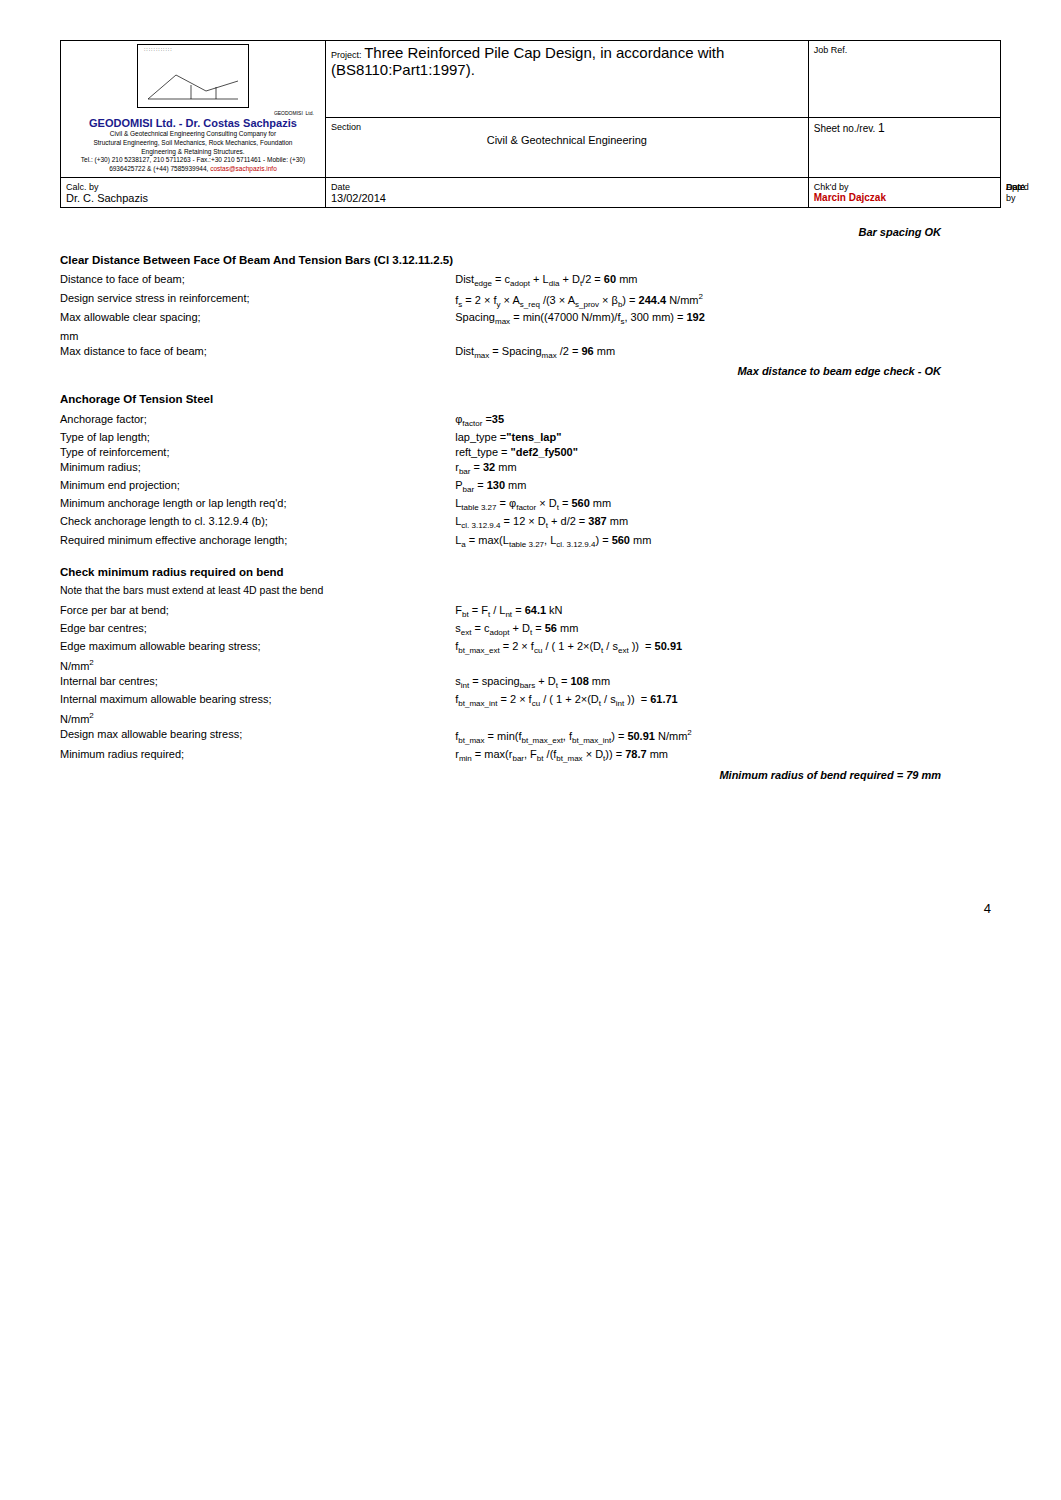| :::::::::::: GEODOMISI Ltd. GEODOMISI Ltd. - Dr. Costas Sachpazis Civil & Geotechnical Engineering Consulting Company for Structural Engineering, Soil Mechanics, Rock Mechanics, Foundation Engineering & Retaining Structures. Tel.: (+30) 210 5238127, 210 5711263 - Fax.:+30 210 5711461 - Mobile: (+30) 6936425722 & (+44) 7585939944, costas@sachpazis.info | Project: Three Reinforced Pile Cap Design, in accordance with (BS8110:Part1:1997). | Job Ref. |
| Section Civil & Geotechnical Engineering | Sheet no./rev. 1 |
| Calc. by Dr. C. Sachpazis | Date 13/02/2014 | Chk'd by Marcin Dajczak | Date | App'd by | Date |
Bar spacing OK
Clear Distance Between Face Of Beam And Tension Bars (Cl 3.12.11.2.5)
| Distance to face of beam; | Dist edge = c adopt + L dia + D t /2 = 60 mm |
| Design service stress in reinforcement; | f s = 2 × f y × A s_req /(3 × A s_prov × β b ) = 244.4 N/mm 2 |
| Max allowable clear spacing; | Spacing max = min((47000 N/mm)/f s , 300 mm) = 192 |
| mm | |
| Max distance to face of beam; | Dist max = Spacing max /2 = 96 mm |
Max distance to beam edge check - OK
Anchorage Of Tension Steel
| Anchorage factor; | φ factor = 35 |
| Type of lap length; | lap_type = "tens_lap" |
| Type of reinforcement; | reft_type = "def2_fy500" |
| Minimum radius; | r bar = 32 mm |
| Minimum end projection; | P bar = 130 mm |
| Minimum anchorage length or lap length req'd; | L table 3.27 = φ factor × D t = 560 mm |
| Check anchorage length to cl. 3.12.9.4 (b); | L cl. 3.12.9.4 = 12 × D t + d/2 = 387 mm |
| Required minimum effective anchorage length; | L a = max(L table 3.27 , L cl. 3.12.9.4 ) = 560 mm |
Check minimum radius required on bend
Note that the bars must extend at least 4D past the bend
| Force per bar at bend; | F bt = F t / L nt = 64.1 kN |
| Edge bar centres; | s ext = c adopt + D t = 56 mm |
| Edge maximum allowable bearing stress; | f bt_max_ext = 2 × f cu / ( 1 + 2×(D t / s ext )) = 50.91 |
| N/mm 2 | |
| Internal bar centres; | s int = spacing bars + D t = 108 mm |
| Internal maximum allowable bearing stress; | f bt_max_int = 2 × f cu / ( 1 + 2×(D t / s int )) = 61.71 |
| N/mm 2 | |
| Design max allowable bearing stress; | f bt_max = min(f bt_max_ext , f bt_max_int ) = 50.91 N/mm 2 |
| Minimum radius required; | r min = max(r bar , F bt /(f bt_max × D t )) = 78.7 mm |
Minimum radius of bend required = 79 mm
4